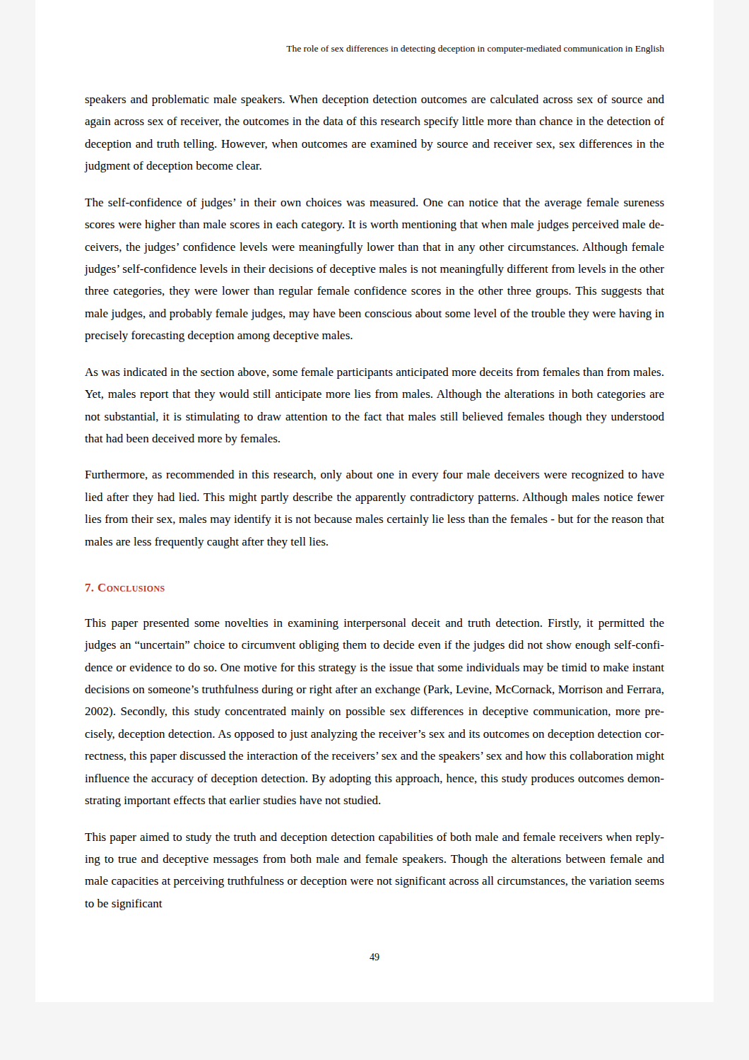The role of sex differences in detecting deception in computer-mediated communication in English
speakers and problematic male speakers. When deception detection outcomes are calculated across sex of source and again across sex of receiver, the outcomes in the data of this research specify little more than chance in the detection of deception and truth telling. However, when outcomes are examined by source and receiver sex, sex differences in the judgment of deception become clear.
The self-confidence of judges’ in their own choices was measured. One can notice that the average female sureness scores were higher than male scores in each category. It is worth mentioning that when male judges perceived male deceivers, the judges’ confidence levels were meaningfully lower than that in any other circumstances. Although female judges’ self-confidence levels in their decisions of deceptive males is not meaningfully different from levels in the other three categories, they were lower than regular female confidence scores in the other three groups. This suggests that male judges, and probably female judges, may have been conscious about some level of the trouble they were having in precisely forecasting deception among deceptive males.
As was indicated in the section above, some female participants anticipated more deceits from females than from males. Yet, males report that they would still anticipate more lies from males. Although the alterations in both categories are not substantial, it is stimulating to draw attention to the fact that males still believed females though they understood that had been deceived more by females.
Furthermore, as recommended in this research, only about one in every four male deceivers were recognized to have lied after they had lied. This might partly describe the apparently contradictory patterns. Although males notice fewer lies from their sex, males may identify it is not because males certainly lie less than the females - but for the reason that males are less frequently caught after they tell lies.
7. Conclusions
This paper presented some novelties in examining interpersonal deceit and truth detection. Firstly, it permitted the judges an “uncertain” choice to circumvent obliging them to decide even if the judges did not show enough self-confidence or evidence to do so. One motive for this strategy is the issue that some individuals may be timid to make instant decisions on someone’s truthfulness during or right after an exchange (Park, Levine, McCornack, Morrison and Ferrara, 2002). Secondly, this study concentrated mainly on possible sex differences in deceptive communication, more precisely, deception detection. As opposed to just analyzing the receiver’s sex and its outcomes on deception detection correctness, this paper discussed the interaction of the receivers’ sex and the speakers’ sex and how this collaboration might influence the accuracy of deception detection. By adopting this approach, hence, this study produces outcomes demonstrating important effects that earlier studies have not studied.
This paper aimed to study the truth and deception detection capabilities of both male and female receivers when replying to true and deceptive messages from both male and female speakers. Though the alterations between female and male capacities at perceiving truthfulness or deception were not significant across all circumstances, the variation seems to be significant
49